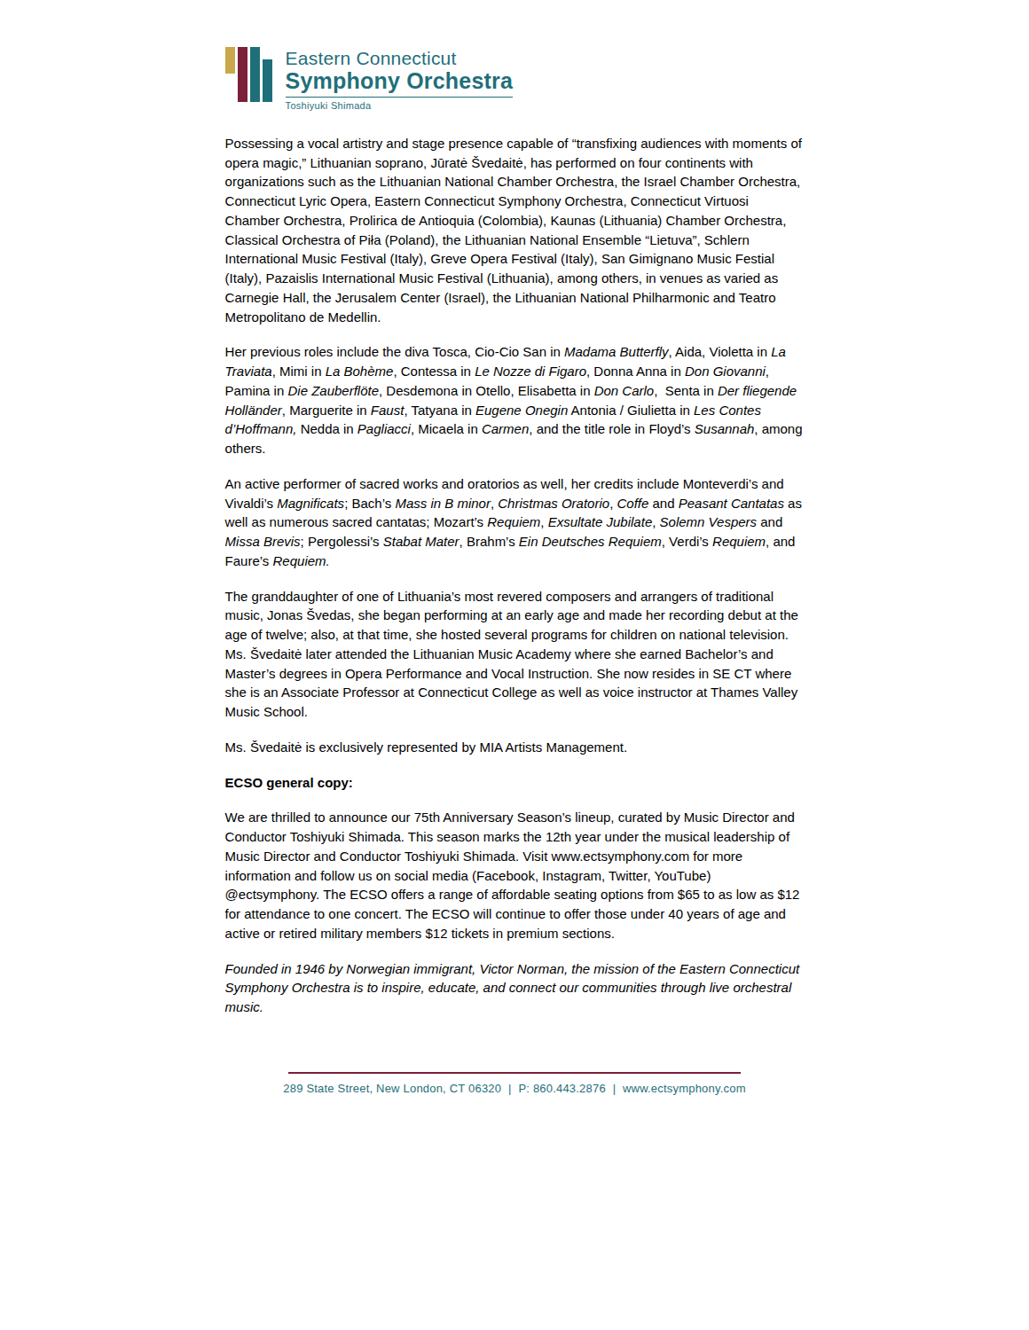Eastern Connecticut
Symphony Orchestra
Toshiyuki Shimada
Possessing a vocal artistry and stage presence capable of “transfixing audiences with moments of opera magic,” Lithuanian soprano, Jūratė Švedaitė, has performed on four continents with organizations such as the Lithuanian National Chamber Orchestra, the Israel Chamber Orchestra, Connecticut Lyric Opera, Eastern Connecticut Symphony Orchestra, Connecticut Virtuosi Chamber Orchestra, Prolirica de Antioquia (Colombia), Kaunas (Lithuania) Chamber Orchestra, Classical Orchestra of Piła (Poland), the Lithuanian National Ensemble “Lietuva”, Schlern International Music Festival (Italy), Greve Opera Festival (Italy), San Gimignano Music Festial (Italy), Pazaislis International Music Festival (Lithuania), among others, in venues as varied as Carnegie Hall, the Jerusalem Center (Israel), the Lithuanian National Philharmonic and Teatro Metropolitano de Medellin.
Her previous roles include the diva Tosca, Cio-Cio San in Madama Butterfly, Aida, Violetta in La Traviata, Mimi in La Bohème, Contessa in Le Nozze di Figaro, Donna Anna in Don Giovanni, Pamina in Die Zauberflöte, Desdemona in Otello, Elisabetta in Don Carlo, Senta in Der fliegende Holländer, Marguerite in Faust, Tatyana in Eugene Onegin Antonia / Giulietta in Les Contes d’Hoffmann, Nedda in Pagliacci, Micaela in Carmen, and the title role in Floyd’s Susannah, among others.
An active performer of sacred works and oratorios as well, her credits include Monteverdi’s and Vivaldi’s Magnificats; Bach’s Mass in B minor, Christmas Oratorio, Coffe and Peasant Cantatas as well as numerous sacred cantatas; Mozart’s Requiem, Exsultate Jubilate, Solemn Vespers and Missa Brevis; Pergolessi’s Stabat Mater, Brahm’s Ein Deutsches Requiem, Verdi’s Requiem, and Faure’s Requiem.
The granddaughter of one of Lithuania’s most revered composers and arrangers of traditional music, Jonas Švedas, she began performing at an early age and made her recording debut at the age of twelve; also, at that time, she hosted several programs for children on national television. Ms. Švedaitė later attended the Lithuanian Music Academy where she earned Bachelor’s and Master’s degrees in Opera Performance and Vocal Instruction. She now resides in SE CT where she is an Associate Professor at Connecticut College as well as voice instructor at Thames Valley Music School.
Ms. Švedaitė is exclusively represented by MIA Artists Management.
ECSO general copy:
We are thrilled to announce our 75th Anniversary Season’s lineup, curated by Music Director and Conductor Toshiyuki Shimada. This season marks the 12th year under the musical leadership of Music Director and Conductor Toshiyuki Shimada. Visit www.ectsymphony.com for more information and follow us on social media (Facebook, Instagram, Twitter, YouTube) @ectsymphony. The ECSO offers a range of affordable seating options from $65 to as low as $12 for attendance to one concert. The ECSO will continue to offer those under 40 years of age and active or retired military members $12 tickets in premium sections.
Founded in 1946 by Norwegian immigrant, Victor Norman, the mission of the Eastern Connecticut Symphony Orchestra is to inspire, educate, and connect our communities through live orchestral music.
289 State Street, New London, CT 06320 | P: 860.443.2876 | www.ectsymphony.com